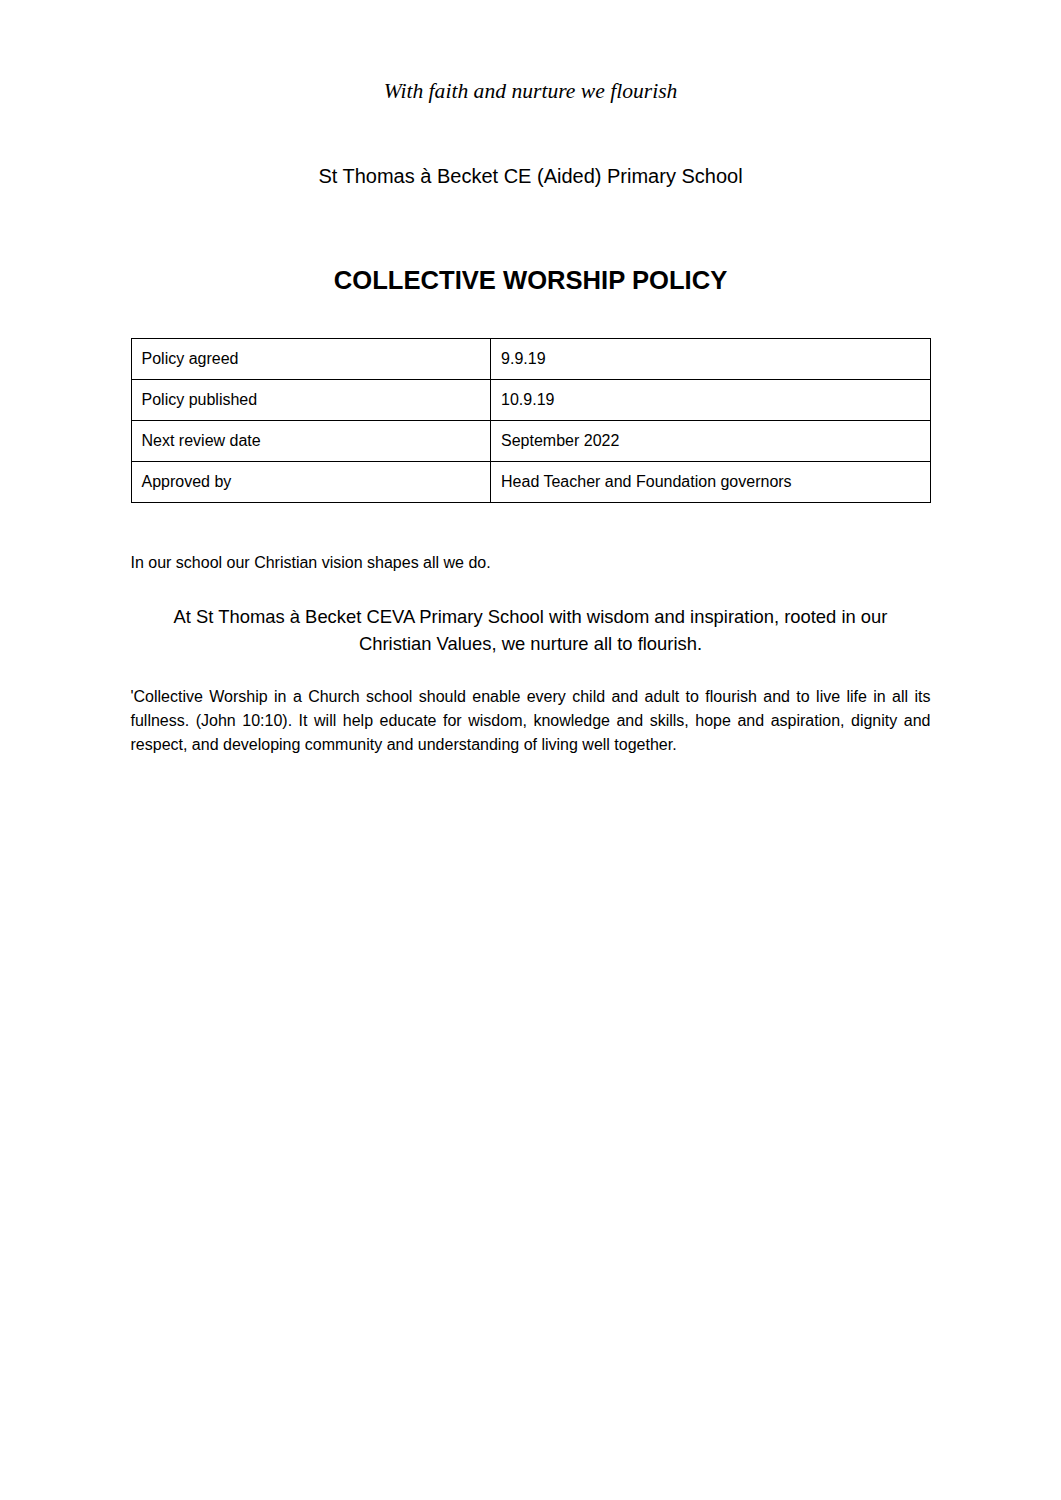With faith and nurture we flourish
St Thomas à Becket CE (Aided) Primary School
COLLECTIVE WORSHIP POLICY
| Policy agreed | 9.9.19 |
| Policy published | 10.9.19 |
| Next review date | September 2022 |
| Approved by | Head Teacher and Foundation governors |
In our school our Christian vision shapes all we do.
At St Thomas à Becket CEVA Primary School with wisdom and inspiration, rooted in our Christian Values, we nurture all to flourish.
'Collective Worship in a Church school should enable every child and adult to flourish and to live life in all its fullness. (John 10:10). It will help educate for wisdom, knowledge and skills, hope and aspiration, dignity and respect, and developing community and understanding of living well together.